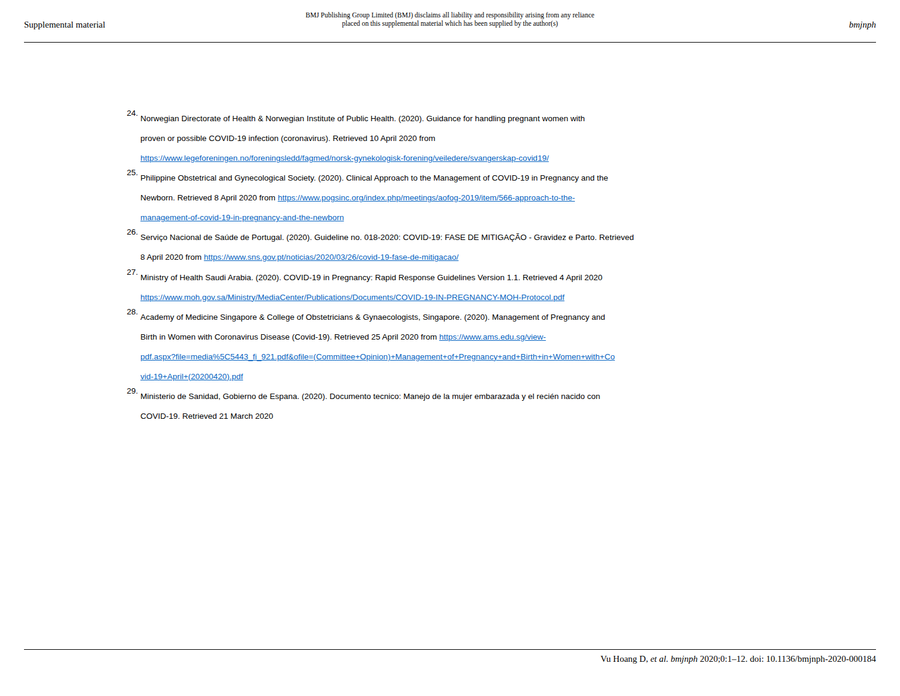Supplemental material
BMJ Publishing Group Limited (BMJ) disclaims all liability and responsibility arising from any reliance
placed on this supplemental material which has been supplied by the author(s)
bmjnph
24.
Norwegian Directorate of Health & Norwegian Institute of Public Health. (2020). Guidance for handling pregnant women with
proven or possible COVID-19 infection (coronavirus). Retrieved 10 April 2020 from
https://www.legeforeningen.no/foreningsledd/fagmed/norsk-gynekologisk-forening/veiledere/svangerskap-covid19/
25.
Philippine Obstetrical and Gynecological Society. (2020). Clinical Approach to the Management of COVID-19 in Pregnancy and the
Newborn. Retrieved 8 April 2020 from https://www.pogsinc.org/index.php/meetings/aofog-2019/item/566-approach-to-the-
management-of-covid-19-in-pregnancy-and-the-newborn
26.
Serviço Nacional de Saúde de Portugal. (2020). Guideline no. 018-2020: COVID-19: FASE DE MITIGAÇÃO - Gravidez e Parto. Retrieved
8 April 2020 from https://www.sns.gov.pt/noticias/2020/03/26/covid-19-fase-de-mitigacao/
27.
Ministry of Health Saudi Arabia. (2020). COVID-19 in Pregnancy: Rapid Response Guidelines Version 1.1. Retrieved 4 April 2020
https://www.moh.gov.sa/Ministry/MediaCenter/Publications/Documents/COVID-19-IN-PREGNANCY-MOH-Protocol.pdf
28.
Academy of Medicine Singapore & College of Obstetricians & Gynaecologists, Singapore. (2020). Management of Pregnancy and
Birth in Women with Coronavirus Disease (Covid-19). Retrieved 25 April 2020 from https://www.ams.edu.sg/view-
pdf.aspx?file=media%5C5443_fi_921.pdf&ofile=(Committee+Opinion)+Management+of+Pregnancy+and+Birth+in+Women+with+Co
vid-19+April+(20200420).pdf
29.
Ministerio de Sanidad, Gobierno de Espana. (2020). Documento tecnico: Manejo de la mujer embarazada y el recién nacido con
COVID-19. Retrieved 21 March 2020
Vu Hoang D, et al. bmjnph 2020;0:1–12. doi: 10.1136/bmjnph-2020-000184